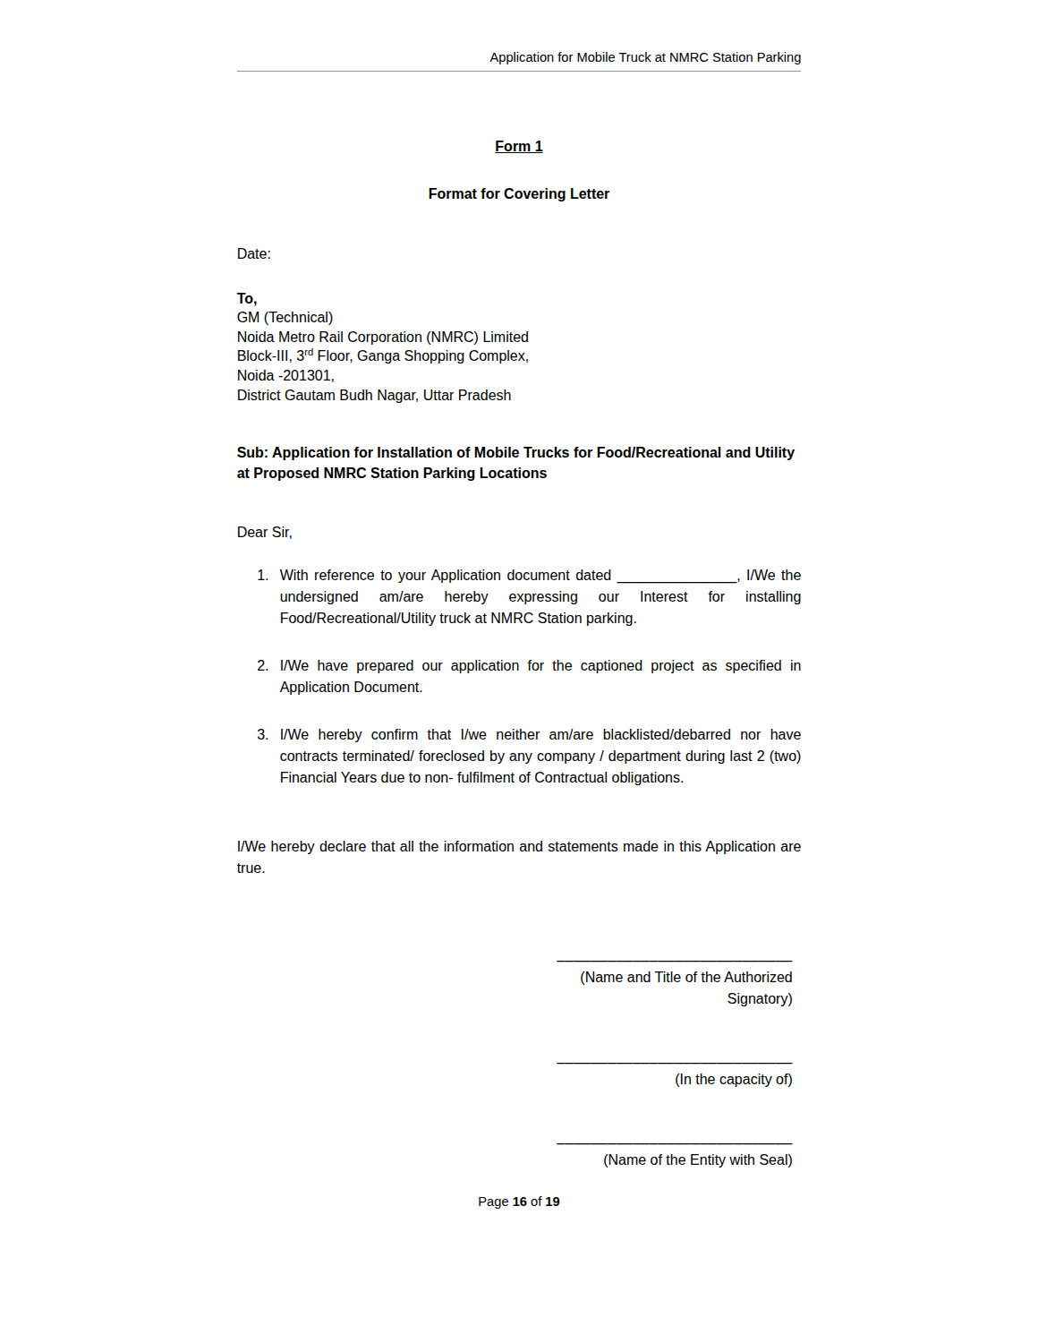Application for Mobile Truck at NMRC Station Parking
Form 1
Format for Covering Letter
Date:
To,
GM (Technical)
Noida Metro Rail Corporation (NMRC) Limited
Block-III, 3rd Floor, Ganga Shopping Complex,
Noida -201301,
District Gautam Budh Nagar, Uttar Pradesh
Sub: Application for Installation of Mobile Trucks for Food/Recreational and Utility at Proposed NMRC Station Parking Locations
Dear Sir,
With reference to your Application document dated _______________, I/We the undersigned am/are hereby expressing our Interest for installing Food/Recreational/Utility truck at NMRC Station parking.
I/We have prepared our application for the captioned project as specified in Application Document.
I/We hereby confirm that I/we neither am/are blacklisted/debarred nor have contracts terminated/ foreclosed by any company / department during last 2 (two) Financial Years due to non- fulfilment of Contractual obligations.
I/We hereby declare that all the information and statements made in this Application are true.
____________________________
(Name and Title of the Authorized Signatory)
____________________________
(In the capacity of)
____________________________
(Name of the Entity with Seal)
Page 16 of 19